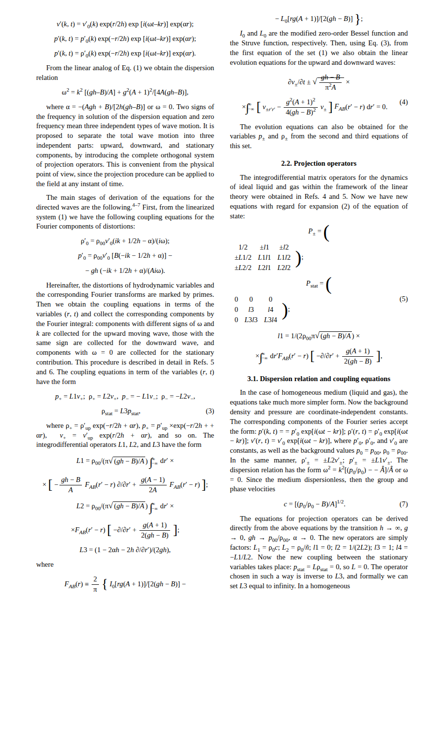v′(k, t) = v′0(k) exp(r/2h) exp [i(ωt–kr)] exp(αr);
p′(k, t) = p′0(k) exp(−r/2h) exp [i(ωt–kr)] exp(αr);
p′(k, t) = ρ′0(k) exp(−r/2h) exp [i(ωt–kr)] exp(αr).
From the linear analog of Eq. (1) we obtain the dispersion relation
ω2 = k2 [(gh–B)/A] + g2(A + 1)2/[4A(gh–B)],
where α = −(Agh + B)/[2h(gh–B)] or ω = 0. Two signs of the frequency in solution of the dispersion equation and zero frequency mean three independent types of wave motion. It is proposed to separate the total wave motion into three independent parts: upward, downward, and stationary components, by introducing the complete orthogonal system of projection operators. This is convenient from the physical point of view, since the projection procedure can be applied to the field at any instant of time.
The main stages of derivation of the equations for the directed waves are the following.4–7 First, from the linearized system (1) we have the following coupling equations for the Fourier components of distortions:
ρ′0 = ρ00v′0(ik + 1/2h − α)/(iω);
p′0 = ρ00v′0 [B(−ik − 1/2h + α)] −
− gh (−ik + 1/2h + α)/(Aiω).
Hereinafter, the distortions of hydrodynamic variables and the corresponding Fourier transforms are marked by primes. Then we obtain the coupling equations in terms of the variables (r, t) and collect the corresponding components by the Fourier integral: components with different signs of ω and k are collected for the upward moving wave, those with the same sign are collected for the downward wave, and components with ω = 0 are collected for the stationary contribution. This procedure is described in detail in Refs. 5 and 6. The coupling equations in term of the variables (r, t) have the form
p+ = L1v+; ρ+ = L2v+, p− = − L1v−; ρ− = −L2v−,
ρstat = L3pstat,(3)
where ρ+ = ρ′up exp(−r/2h + αr), p+ = p′up ×exp(−r/2h + + αr), v+ = v′up exp(r/2h + αr), and so on. The integrodifferential operators L1, L2, and L3 have the form
L1 = ρ00/(π√(gh − B)/A) ∫∞−∞ dr′ ×
× [ −gh − B A FAB(r′ − r) ∂/∂r′ + g(A − 1) 2A FAB(r′ − r) ];
L2 = ρ00/(π√(gh − B)/A) ∫∞−∞ dr′ ×
×FAB(r′ − r) [ −∂/∂r′ + g(A + 1) 2(gh − B) ];
L3 = (1 − 2αh − 2h ∂/∂r′)/(2gh),
where
FAB(r) ≡ 2 π { I0[rg(A + 1)]/[2(gh − B)] −
− L0[rg(A + 1)]/[2(gh − B)] };
I0 and L0 are the modified zero-order Bessel function and the Struve function, respectively. Then, using Eq. (3), from the first equation of the set (1) we also obtain the linear evolution equations for the upward and downward waves:
∂v±/∂t ± √gh − B π2A ×
×∫∞−∞ [ v±r′r′ − g2(A + 1)24(gh − B)2 v± ] FAB(r′ − r) dr′ = 0.(4)
The evolution equations can also be obtained for the variables p± and ρ± from the second and third equations of this set.
2.2. Projection operators
The integrodifferential matrix operators for the dynamics of ideal liquid and gas within the framework of the linear theory were obtained in Refs. 4 and 5. Now we have new equations with regard for expansion (2) of the equation of state:
P± = (
| 1/2 | ± l 1 | ± l 2 |
| ± L 1/2 | L 1 l 1 | L 1 l 2 |
| ± L 2/2 | L 2 l 1 | L 2 l 2 |
);
Pstat = (
| 0 | 0 | 0 |
| 0 | l 3 | l 4 |
| 0 | L 3 l 3 | L 3 l 4 |
);(5)
l1 = 1/(2ρ00π√(gh − B)/A) ×
×∫∞−∞ dr′FAB(r′ − r) [ −∂/∂r′ + g(A + 1) 2(gh − B) ],
3.1. Dispersion relation and coupling equations
In the case of homogeneous medium (liquid and gas), the equations take much more simpler form. Now the background density and pressure are coordinate-independent constants. The corresponding components of the Fourier series accept the form: p′(k, t) = = p′0 exp[i(ωt − kr)]; ρ′(r, t) = ρ′0 exp[i(ωt − kr)]; v′(r, t) = v′0 exp[i(ωt − kr)], where p′0, ρ′0, and v′0 are constants, as well as the background values p0 = p00, ρ0 = ρ00. In the same manner, ρ′± = ±L2v′±; p′± = ±L1v′±. The dispersion relation has the form ω2 = k2[(p0/ρ0) − − Â]/Â or ω = 0. Since the medium dispersionless, then the group and phase velocities
c = [(p0/ρ0 − B)/A]1/2.(7)
The equations for projection operators can be derived directly from the above equations by the transition h → ∞, g → 0, gh → p00/ρ00, α → 0. The new operators are simply factors: L1 = ρ0c; L2 = ρ0/ñ; l1 = 0; l2 = 1/(2L2); l3 = 1; l4 = −L1/L2. Now the new coupling between the stationary variables takes place: pstat = Lρstat = 0, so L = 0. The operator chosen in such a way is inverse to L3, and formally we can set L3 equal to infinity. In a homogeneous